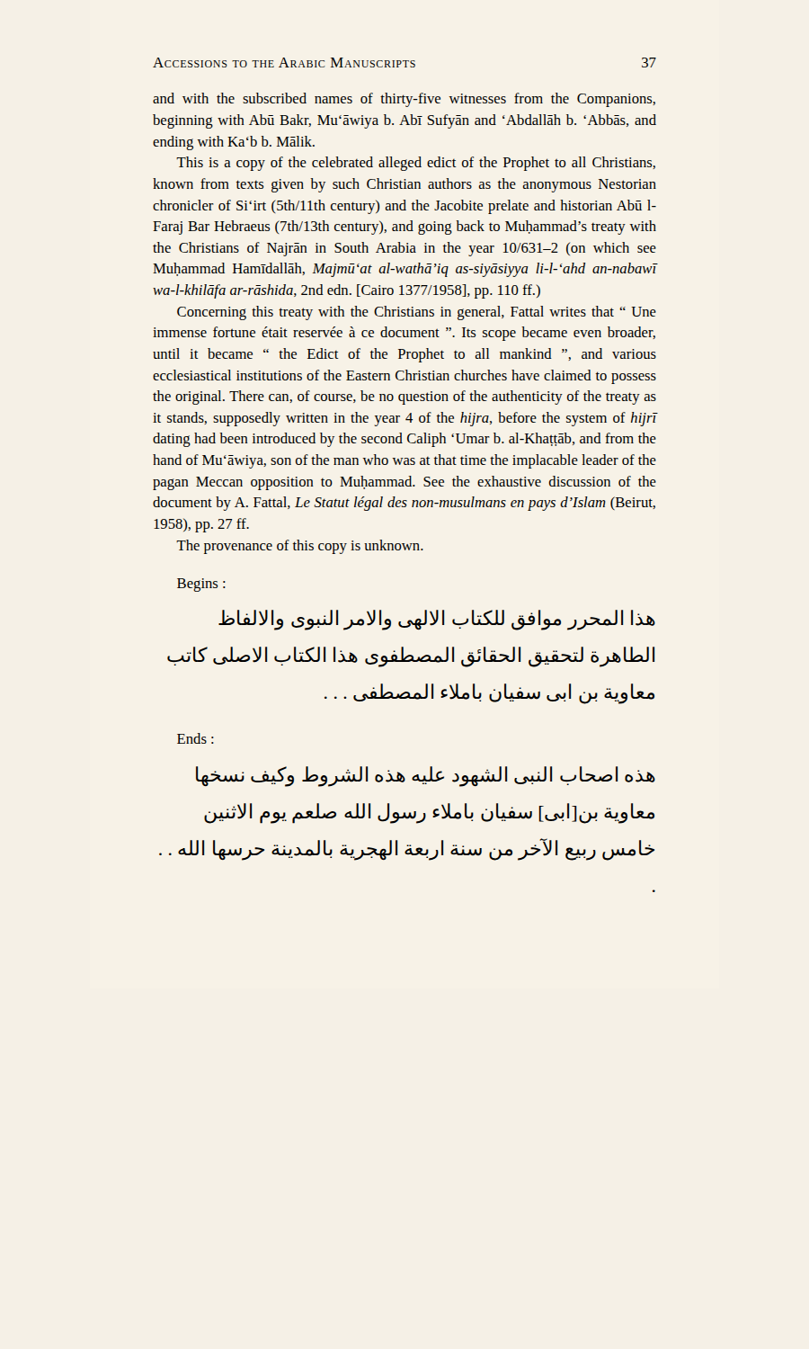Accessions to the Arabic Manuscripts 37
and with the subscribed names of thirty-five witnesses from the Companions, beginning with Abū Bakr, Mu‘āwiya b. Abī Sufyān and ‘Abdallāh b. ‘Abbās, and ending with Ka‘b b. Mālik.
This is a copy of the celebrated alleged edict of the Prophet to all Christians, known from texts given by such Christian authors as the anonymous Nestorian chronicler of Si‘irt (5th/11th century) and the Jacobite prelate and historian Abū l-Faraj Bar Hebraeus (7th/13th century), and going back to Muḥammad’s treaty with the Christians of Najrān in South Arabia in the year 10/631–2 (on which see Muḥammad Hamīdallāh, Majmū‘at al-wathā’iq as-siyāsiyya li-l-‘ahd an-nabawī wa-l-khilāfa ar-rāshida, 2nd edn. [Cairo 1377/1958], pp. 110 ff.)
Concerning this treaty with the Christians in general, Fattal writes that “ Une immense fortune était reservée à ce document ”. Its scope became even broader, until it became “ the Edict of the Prophet to all mankind ”, and various ecclesiastical institutions of the Eastern Christian churches have claimed to possess the original. There can, of course, be no question of the authenticity of the treaty as it stands, supposedly written in the year 4 of the hijra, before the system of hijrī dating had been introduced by the second Caliph ‘Umar b. al-Khaṭṭāb, and from the hand of Mu‘āwiya, son of the man who was at that time the implacable leader of the pagan Meccan opposition to Muḥammad. See the exhaustive discussion of the document by A. Fattal, Le Statut légal des non-musulmans en pays d’Islam (Beirut, 1958), pp. 27 ff.
The provenance of this copy is unknown.
Begins :
هذا المحرر موافق للكتاب الالهى والامر النبوى والالفاظ الطاهرة لتحقيق الحقائق المصطفوى هذا الكتاب الاصلى كاتب معاوية بن ابى سفيان باملاء المصطفى . . .
Ends :
هذه اصحاب النبى الشهود عليه هذه الشروط وكيف نسخها معاوية بن[ابى] سفيان باملاء رسول الله صلعم يوم الاثنين خامس ربيع الآخر من سنة اربعة الهجرية بالمدينة حرسها الله . . .